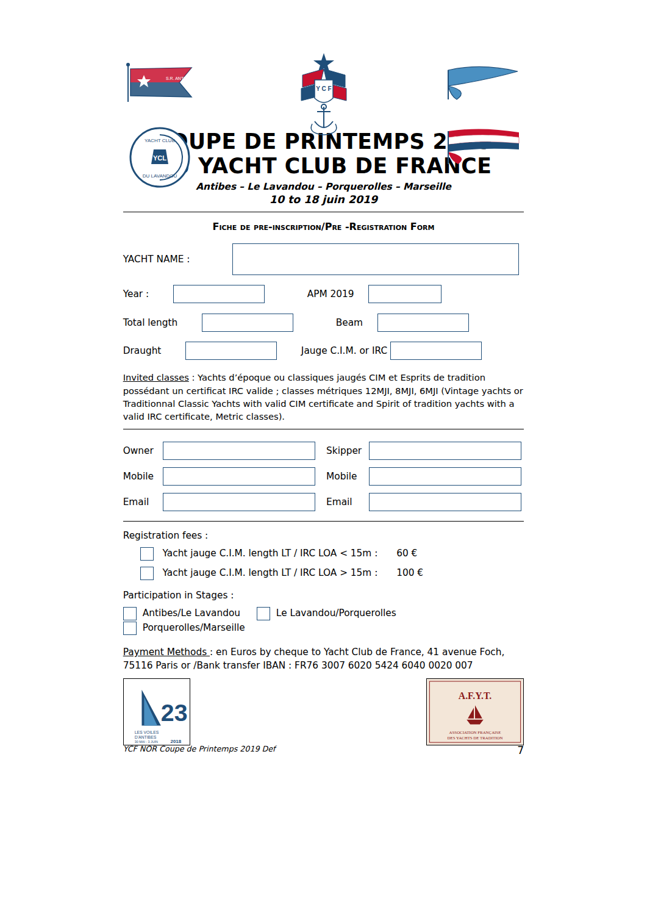S.R. ANTIBES
YACHT CLUB DU LAVANDOU YCL
Y C F
COUPE DE PRINTEMPS 2019
DU YACHT CLUB DE FRANCE
Antibes – Le Lavandou – Porquerolles – Marseille
10 to 18 juin 2019
Fiche de pre-inscription/Pre -Registration Form
YACHT NAME :
Year : APM 2019
Total length Beam
Draught Jauge C.I.M. or IRC
Invited classes : Yachts d’époque ou classiques jaugés CIM et Esprits de tradition possédant un certificat IRC valide ; classes métriques 12MJI, 8MJI, 6MJI (Vintage yachts or Traditionnal Classic Yachts with valid CIM certificate and Spirit of tradition yachts with a valid IRC certificate, Metric classes).
| Owner | | Skipper | |
| Mobile | | Mobile | |
| Email | | Email | |
Registration fees :
Yacht jauge C.I.M. length LT / IRC LOA < 15m : 60 €
Yacht jauge C.I.M. length LT / IRC LOA > 15m : 100 €
Participation in Stages :
Antibes/Le Lavandou Le Lavandou/Porquerolles Porquerolles/Marseille
Payment Methods : en Euros by cheque to Yacht Club de France, 41 avenue Foch, 75116 Paris or /Bank transfer IBAN : FR76 3007 6020 5424 6040 0020 007
23 LES VOILES D'ANTIBES 30 MAI - 3 JUIN 2018
A.F.Y.T. ASSOCIATION FRANÇAISE DES YACHTS DE TRADITION
7 YCF NOR Coupe de Printemps 2019 Def